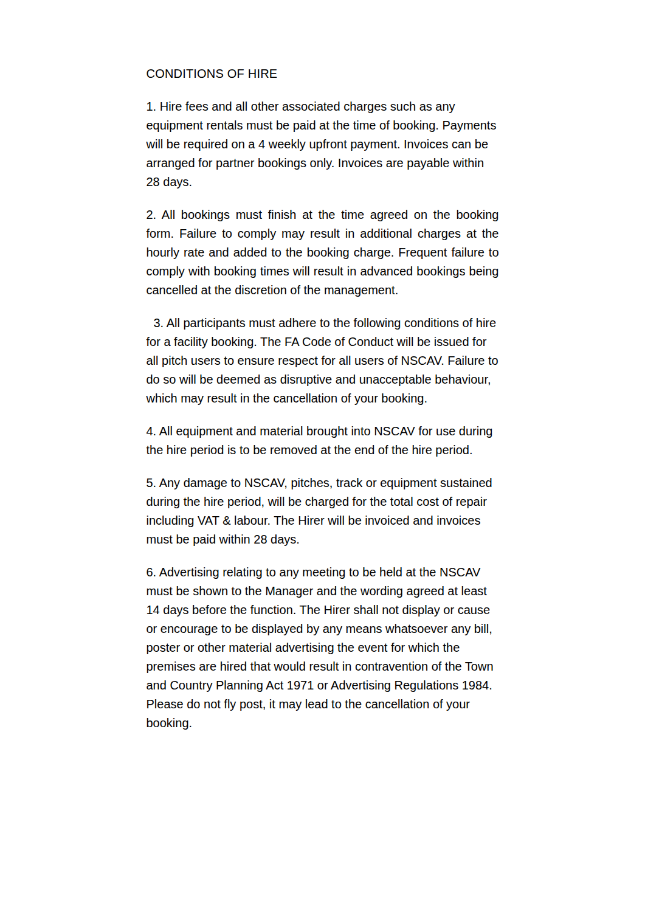CONDITIONS OF HIRE
1. Hire fees and all other associated charges such as any equipment rentals must be paid at the time of booking. Payments will be required on a 4 weekly upfront payment. Invoices can be arranged for partner bookings only. Invoices are payable within 28 days.
2. All bookings must finish at the time agreed on the booking form. Failure to comply may result in additional charges at the hourly rate and added to the booking charge. Frequent failure to comply with booking times will result in advanced bookings being cancelled at the discretion of the management.
3. All participants must adhere to the following conditions of hire for a facility booking. The FA Code of Conduct will be issued for all pitch users to ensure respect for all users of NSCAV. Failure to do so will be deemed as disruptive and unacceptable behaviour, which may result in the cancellation of your booking.
4. All equipment and material brought into NSCAV for use during the hire period is to be removed at the end of the hire period.
5. Any damage to NSCAV, pitches, track or equipment sustained during the hire period, will be charged for the total cost of repair including VAT & labour. The Hirer will be invoiced and invoices must be paid within 28 days.
6. Advertising relating to any meeting to be held at the NSCAV must be shown to the Manager and the wording agreed at least 14 days before the function. The Hirer shall not display or cause or encourage to be displayed by any means whatsoever any bill, poster or other material advertising the event for which the premises are hired that would result in contravention of the Town and Country Planning Act 1971 or Advertising Regulations 1984. Please do not fly post, it may lead to the cancellation of your booking.